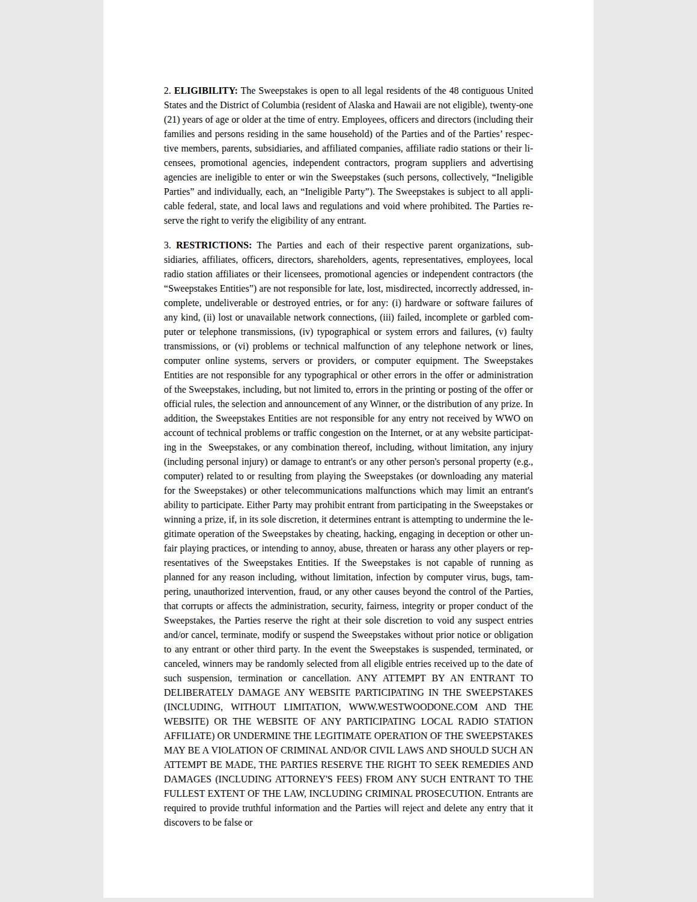2. ELIGIBILITY: The Sweepstakes is open to all legal residents of the 48 contiguous United States and the District of Columbia (resident of Alaska and Hawaii are not eligible), twenty-one (21) years of age or older at the time of entry. Employees, officers and directors (including their families and persons residing in the same household) of the Parties and of the Parties’ respective members, parents, subsidiaries, and affiliated companies, affiliate radio stations or their licensees, promotional agencies, independent contractors, program suppliers and advertising agencies are ineligible to enter or win the Sweepstakes (such persons, collectively, “Ineligible Parties” and individually, each, an “Ineligible Party”). The Sweepstakes is subject to all applicable federal, state, and local laws and regulations and void where prohibited. The Parties reserve the right to verify the eligibility of any entrant.
3. RESTRICTIONS: The Parties and each of their respective parent organizations, subsidiaries, affiliates, officers, directors, shareholders, agents, representatives, employees, local radio station affiliates or their licensees, promotional agencies or independent contractors (the “Sweepstakes Entities”) are not responsible for late, lost, misdirected, incorrectly addressed, incomplete, undeliverable or destroyed entries, or for any: (i) hardware or software failures of any kind, (ii) lost or unavailable network connections, (iii) failed, incomplete or garbled computer or telephone transmissions, (iv) typographical or system errors and failures, (v) faulty transmissions, or (vi) problems or technical malfunction of any telephone network or lines, computer online systems, servers or providers, or computer equipment. The Sweepstakes Entities are not responsible for any typographical or other errors in the offer or administration of the Sweepstakes, including, but not limited to, errors in the printing or posting of the offer or official rules, the selection and announcement of any Winner, or the distribution of any prize. In addition, the Sweepstakes Entities are not responsible for any entry not received by WWO on account of technical problems or traffic congestion on the Internet, or at any website participating in the Sweepstakes, or any combination thereof, including, without limitation, any injury (including personal injury) or damage to entrant's or any other person's personal property (e.g., computer) related to or resulting from playing the Sweepstakes (or downloading any material for the Sweepstakes) or other telecommunications malfunctions which may limit an entrant's ability to participate. Either Party may prohibit entrant from participating in the Sweepstakes or winning a prize, if, in its sole discretion, it determines entrant is attempting to undermine the legitimate operation of the Sweepstakes by cheating, hacking, engaging in deception or other unfair playing practices, or intending to annoy, abuse, threaten or harass any other players or representatives of the Sweepstakes Entities. If the Sweepstakes is not capable of running as planned for any reason including, without limitation, infection by computer virus, bugs, tampering, unauthorized intervention, fraud, or any other causes beyond the control of the Parties, that corrupts or affects the administration, security, fairness, integrity or proper conduct of the Sweepstakes, the Parties reserve the right at their sole discretion to void any suspect entries and/or cancel, terminate, modify or suspend the Sweepstakes without prior notice or obligation to any entrant or other third party. In the event the Sweepstakes is suspended, terminated, or canceled, winners may be randomly selected from all eligible entries received up to the date of such suspension, termination or cancellation. ANY ATTEMPT BY AN ENTRANT TO DELIBERATELY DAMAGE ANY WEBSITE PARTICIPATING IN THE SWEEPSTAKES (INCLUDING, WITHOUT LIMITATION, WWW.WESTWOODONE.COM AND THE WEBSITE) OR THE WEBSITE OF ANY PARTICIPATING LOCAL RADIO STATION AFFILIATE) OR UNDERMINE THE LEGITIMATE OPERATION OF THE SWEEPSTAKES MAY BE A VIOLATION OF CRIMINAL AND/OR CIVIL LAWS AND SHOULD SUCH AN ATTEMPT BE MADE, THE PARTIES RESERVE THE RIGHT TO SEEK REMEDIES AND DAMAGES (INCLUDING ATTORNEY'S FEES) FROM ANY SUCH ENTRANT TO THE FULLEST EXTENT OF THE LAW, INCLUDING CRIMINAL PROSECUTION. Entrants are required to provide truthful information and the Parties will reject and delete any entry that it discovers to be false or